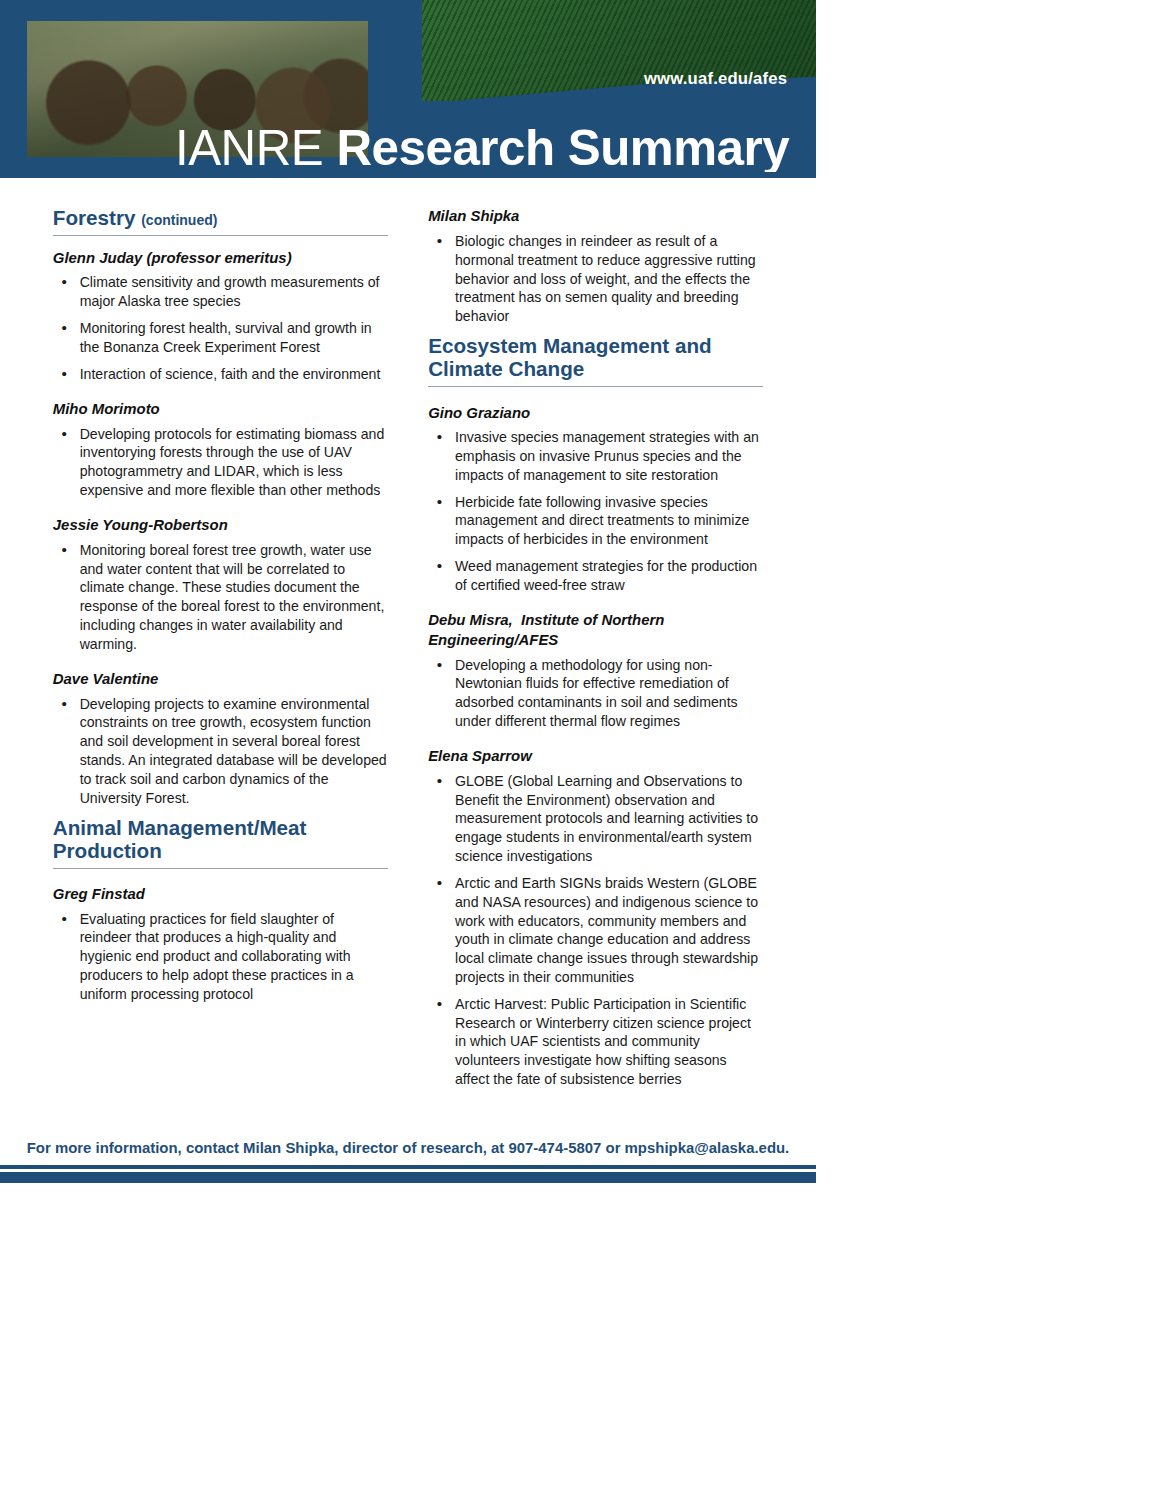www.uaf.edu/afes
IANRE Research Summary
Forestry (continued)
Glenn Juday (professor emeritus)
Climate sensitivity and growth measurements of major Alaska tree species
Monitoring forest health, survival and growth in the Bonanza Creek Experiment Forest
Interaction of science, faith and the environment
Miho Morimoto
Developing protocols for estimating biomass and inventorying forests through the use of UAV photogrammetry and LIDAR, which is less expensive and more flexible than other methods
Jessie Young-Robertson
Monitoring boreal forest tree growth, water use and water content that will be correlated to climate change. These studies document the response of the boreal forest to the environment, including changes in water availability and warming.
Dave Valentine
Developing projects to examine environmental constraints on tree growth, ecosystem function and soil development in several boreal forest stands. An integrated database will be developed to track soil and carbon dynamics of the University Forest.
Animal Management/Meat Production
Greg Finstad
Evaluating practices for field slaughter of reindeer that produces a high-quality and hygienic end product and collaborating with producers to help adopt these practices in a uniform processing protocol
Milan Shipka
Biologic changes in reindeer as result of a hormonal treatment to reduce aggressive rutting behavior and loss of weight, and the effects the treatment has on semen quality and breeding behavior
Ecosystem Management and
Climate Change
Gino Graziano
Invasive species management strategies with an emphasis on invasive Prunus species and the impacts of management to site restoration
Herbicide fate following invasive species management and direct treatments to minimize impacts of herbicides in the environment
Weed management strategies for the production of certified weed-free straw
Debu Misra, Institute of Northern Engineering/AFES
Developing a methodology for using non-Newtonian fluids for effective remediation of adsorbed contaminants in soil and sediments under different thermal flow regimes
Elena Sparrow
GLOBE (Global Learning and Observations to Benefit the Environment) observation and measurement protocols and learning activities to engage students in environmental/earth system science investigations
Arctic and Earth SIGNs braids Western (GLOBE and NASA resources) and indigenous science to work with educators, community members and youth in climate change education and address local climate change issues through stewardship projects in their communities
Arctic Harvest: Public Participation in Scientific Research or Winterberry citizen science project in which UAF scientists and community volunteers investigate how shifting seasons affect the fate of subsistence berries
For more information, contact Milan Shipka, director of research, at 907-474-5807 or mpshipka@alaska.edu.